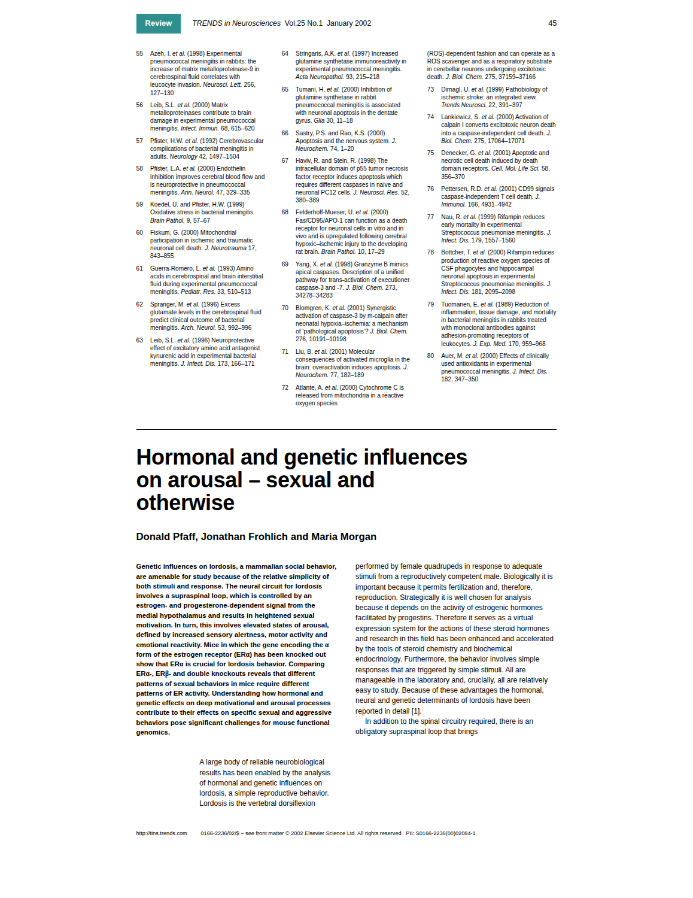Review
TRENDS in Neurosciences Vol.25 No.1 January 2002
45
55 Azeh, I. et al. (1998) Experimental pneumococcal meningitis in rabbits: the increase of matrix metalloproteinase-9 in cerebrospinal fluid correlates with leucocyte invasion. Neurosci. Lett. 256, 127–130
56 Leib, S.L. et al. (2000) Matrix metalloproteinases contribute to brain damage in experimental pneumococcal meningitis. Infect. Immun. 68, 615–620
57 Pfister, H.W. et al. (1992) Cerebrovascular complications of bacterial meningitis in adults. Neurology 42, 1497–1504
58 Pfister, L.A. et al. (2000) Endothelin inhibition improves cerebral blood flow and is neuroprotective in pneumococcal meningitis. Ann. Neurol. 47, 329–335
59 Koedel, U. and Pfister, H.W. (1999) Oxidative stress in bacterial meningitis. Brain Pathol. 9, 57–67
60 Fiskum, G. (2000) Mitochondrial participation in ischemic and traumatic neuronal cell death. J. Neurotrauma 17, 843–855
61 Guerra-Romero, L. et al. (1993) Amino acids in cerebrospinal and brain interstitial fluid during experimental pneumococcal meningitis. Pediatr. Res. 33, 510–513
62 Spranger, M. et al. (1996) Excess glutamate levels in the cerebrospinal fluid predict clinical outcome of bacterial meningitis. Arch. Neurol. 53, 992–996
63 Leib, S.L. et al. (1996) Neuroprotective effect of excitatory amino acid antagonist kynurenic acid in experimental bacterial meningitis. J. Infect. Dis. 173, 166–171
64 Stringaris, A.K. et al. (1997) Increased glutamine synthetase immunoreactivity in experimental pneumococcal meningitis. Acta Neuropathol. 93, 215–218
65 Tumani, H. et al. (2000) Inhibition of glutamine synthetase in rabbit pneumococcal meningitis is associated with neuronal apoptosis in the dentate gyrus. Glia 30, 11–18
66 Sastry, P.S. and Rao, K.S. (2000) Apoptosis and the nervous system. J. Neurochem. 74, 1–20
67 Haviv, R. and Stein, R. (1998) The intracellular domain of p55 tumor necrosis factor receptor induces apoptosis which requires different caspases in naive and neuronal PC12 cells. J. Neurosci. Res. 52, 380–389
68 Felderhoff-Mueser, U. et al. (2000) Fas/CD95/APO-1 can function as a death receptor for neuronal cells in vitro and in vivo and is upregulated following cerebral hypoxic–ischemic injury to the developing rat brain. Brain Pathol. 10, 17–29
69 Yang, X. et al. (1998) Granzyme B mimics apical caspases. Description of a unified pathway for trans-activation of executioner caspase-3 and -7. J. Biol. Chem. 273, 34278–34283
70 Blomgren, K. et al. (2001) Synergistic activation of caspase-3 by m-calpain after neonatal hypoxia–ischemia: a mechanism of ‘pathological apoptosis’? J. Biol. Chem. 276, 10191–10198
71 Liu, B. et al. (2001) Molecular consequences of activated microglia in the brain: overactivation induces apoptosis. J. Neurochem. 77, 182–189
72 Atlante, A. et al. (2000) Cytochrome C is released from mitochondria in a reactive oxygen species
(ROS)-dependent fashion and can operate as a ROS scavenger and as a respiratory substrate in cerebellar neurons undergoing excitotoxic death. J. Biol. Chem. 275, 37159–37166
73 Dirnagl, U. et al. (1999) Pathobiology of ischemic stroke: an integrated view. Trends Neurosci. 22, 391–397
74 Lankiewicz, S. et al. (2000) Activation of calpain I converts excitotoxic neuron death into a caspase-independent cell death. J. Biol. Chem. 275, 17064–17071
75 Denecker, G. et al. (2001) Apoptotic and necrotic cell death induced by death domain receptors. Cell. Mol. Life Sci. 58, 356–370
76 Pettersen, R.D. et al. (2001) CD99 signals caspase-independent T cell death. J. Immunol. 166, 4931–4942
77 Nau, R. et al. (1999) Rifampin reduces early mortality in experimental Streptococcus pneumoniae meningitis. J. Infect. Dis. 179, 1557–1560
78 Böttcher, T. et al. (2000) Rifampin reduces production of reactive oxygen species of CSF phagocytes and hippocampal neuronal apoptosis in experimental Streptococcus pneumoniae meningitis. J. Infect. Dis. 181, 2095–2098
79 Tuomanen, E. et al. (1989) Reduction of inflammation, tissue damage, and mortality in bacterial meningitis in rabbits treated with monoclonal antibodies against adhesion-promoting receptors of leukocytes. J. Exp. Med. 170, 959–968
80 Auer, M. et al. (2000) Effects of clinically used antioxidants in experimental pneumococcal meningitis. J. Infect. Dis. 182, 347–350
Hormonal and genetic influences on arousal – sexual and otherwise
Donald Pfaff, Jonathan Frohlich and Maria Morgan
Genetic influences on lordosis, a mammalian social behavior, are amenable for study because of the relative simplicity of both stimuli and response. The neural circuit for lordosis involves a supraspinal loop, which is controlled by an estrogen- and progesterone-dependent signal from the medial hypothalamus and results in heightened sexual motivation. In turn, this involves elevated states of arousal, defined by increased sensory alertness, motor activity and emotional reactivity. Mice in which the gene encoding the α form of the estrogen receptor (ERα) has been knocked out show that ERα is crucial for lordosis behavior. Comparing ERα-, ERβ- and double knockouts reveals that different patterns of sexual behaviors in mice require different patterns of ER activity. Understanding how hormonal and genetic effects on deep motivational and arousal processes contribute to their effects on specific sexual and aggressive behaviors pose significant challenges for mouse functional genomics.
A large body of reliable neurobiological results has been enabled by the analysis of hormonal and genetic influences on lordosis, a simple reproductive behavior. Lordosis is the vertebral dorsiflexion
performed by female quadrupeds in response to adequate stimuli from a reproductively competent male. Biologically it is important because it permits fertilization and, therefore, reproduction. Strategically it is well chosen for analysis because it depends on the activity of estrogenic hormones facilitated by progestins. Therefore it serves as a virtual expression system for the actions of these steroid hormones and research in this field has been enhanced and accelerated by the tools of steroid chemistry and biochemical endocrinology. Furthermore, the behavior involves simple responses that are triggered by simple stimuli. All are manageable in the laboratory and, crucially, all are relatively easy to study. Because of these advantages the hormonal, neural and genetic determinants of lordosis have been reported in detail [1].
In addition to the spinal circuitry required, there is an obligatory supraspinal loop that brings
http://tins.trends.com 0166-2236/02/$ – see front matter © 2002 Elsevier Science Ltd. All rights reserved. PII: S0166-2236(00)02084-1